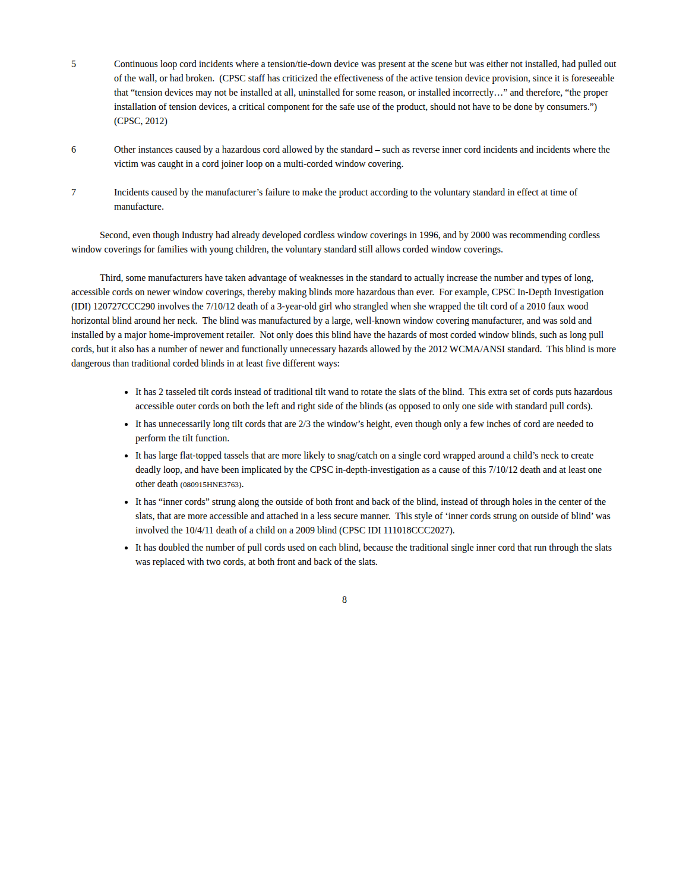5
Continuous loop cord incidents where a tension/tie-down device was present at the scene but was either not installed, had pulled out of the wall, or had broken. (CPSC staff has criticized the effectiveness of the active tension device provision, since it is foreseeable that “tension devices may not be installed at all, uninstalled for some reason, or installed incorrectly…” and therefore, “the proper installation of tension devices, a critical component for the safe use of the product, should not have to be done by consumers.”) (CPSC, 2012)
6
Other instances caused by a hazardous cord allowed by the standard – such as reverse inner cord incidents and incidents where the victim was caught in a cord joiner loop on a multi-corded window covering.
7
Incidents caused by the manufacturer’s failure to make the product according to the voluntary standard in effect at time of manufacture.
Second, even though Industry had already developed cordless window coverings in 1996, and by 2000 was recommending cordless window coverings for families with young children, the voluntary standard still allows corded window coverings.
Third, some manufacturers have taken advantage of weaknesses in the standard to actually increase the number and types of long, accessible cords on newer window coverings, thereby making blinds more hazardous than ever. For example, CPSC In-Depth Investigation (IDI) 120727CCC290 involves the 7/10/12 death of a 3-year-old girl who strangled when she wrapped the tilt cord of a 2010 faux wood horizontal blind around her neck. The blind was manufactured by a large, well-known window covering manufacturer, and was sold and installed by a major home-improvement retailer. Not only does this blind have the hazards of most corded window blinds, such as long pull cords, but it also has a number of newer and functionally unnecessary hazards allowed by the 2012 WCMA/ANSI standard. This blind is more dangerous than traditional corded blinds in at least five different ways:
It has 2 tasseled tilt cords instead of traditional tilt wand to rotate the slats of the blind. This extra set of cords puts hazardous accessible outer cords on both the left and right side of the blinds (as opposed to only one side with standard pull cords).
It has unnecessarily long tilt cords that are 2/3 the window’s height, even though only a few inches of cord are needed to perform the tilt function.
It has large flat-topped tassels that are more likely to snag/catch on a single cord wrapped around a child’s neck to create deadly loop, and have been implicated by the CPSC in-depth-investigation as a cause of this 7/10/12 death and at least one other death (080915HNE3763).
It has “inner cords” strung along the outside of both front and back of the blind, instead of through holes in the center of the slats, that are more accessible and attached in a less secure manner. This style of ‘inner cords strung on outside of blind’ was involved the 10/4/11 death of a child on a 2009 blind (CPSC IDI 111018CCC2027).
It has doubled the number of pull cords used on each blind, because the traditional single inner cord that run through the slats was replaced with two cords, at both front and back of the slats.
8